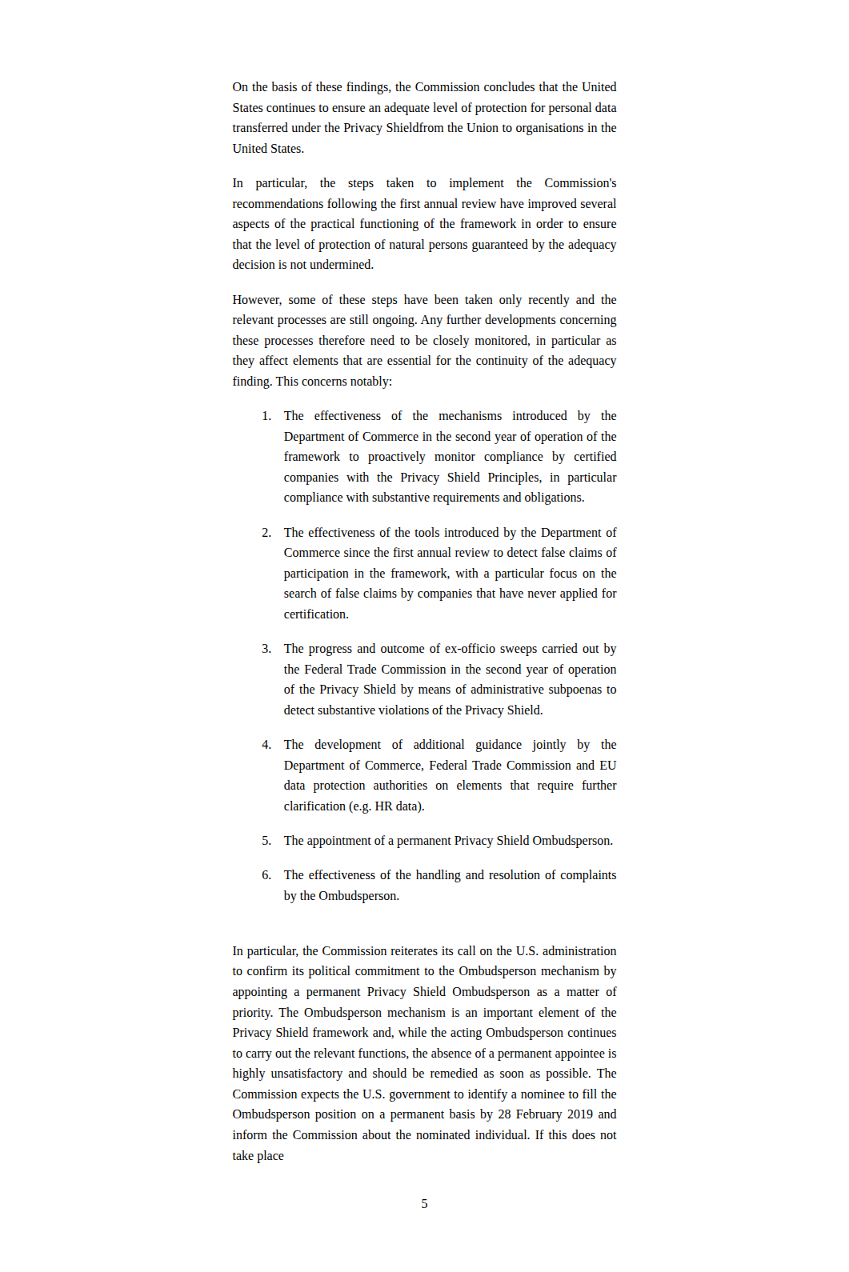On the basis of these findings, the Commission concludes that the United States continues to ensure an adequate level of protection for personal data transferred under the Privacy Shieldfrom the Union to organisations in the United States.
In particular, the steps taken to implement the Commission's recommendations following the first annual review have improved several aspects of the practical functioning of the framework in order to ensure that the level of protection of natural persons guaranteed by the adequacy decision is not undermined.
However, some of these steps have been taken only recently and the relevant processes are still ongoing. Any further developments concerning these processes therefore need to be closely monitored, in particular as they affect elements that are essential for the continuity of the adequacy finding. This concerns notably:
The effectiveness of the mechanisms introduced by the Department of Commerce in the second year of operation of the framework to proactively monitor compliance by certified companies with the Privacy Shield Principles, in particular compliance with substantive requirements and obligations.
The effectiveness of the tools introduced by the Department of Commerce since the first annual review to detect false claims of participation in the framework, with a particular focus on the search of false claims by companies that have never applied for certification.
The progress and outcome of ex-officio sweeps carried out by the Federal Trade Commission in the second year of operation of the Privacy Shield by means of administrative subpoenas to detect substantive violations of the Privacy Shield.
The development of additional guidance jointly by the Department of Commerce, Federal Trade Commission and EU data protection authorities on elements that require further clarification (e.g. HR data).
The appointment of a permanent Privacy Shield Ombudsperson.
The effectiveness of the handling and resolution of complaints by the Ombudsperson.
In particular, the Commission reiterates its call on the U.S. administration to confirm its political commitment to the Ombudsperson mechanism by appointing a permanent Privacy Shield Ombudsperson as a matter of priority. The Ombudsperson mechanism is an important element of the Privacy Shield framework and, while the acting Ombudsperson continues to carry out the relevant functions, the absence of a permanent appointee is highly unsatisfactory and should be remedied as soon as possible. The Commission expects the U.S. government to identify a nominee to fill the Ombudsperson position on a permanent basis by 28 February 2019 and inform the Commission about the nominated individual. If this does not take place
5